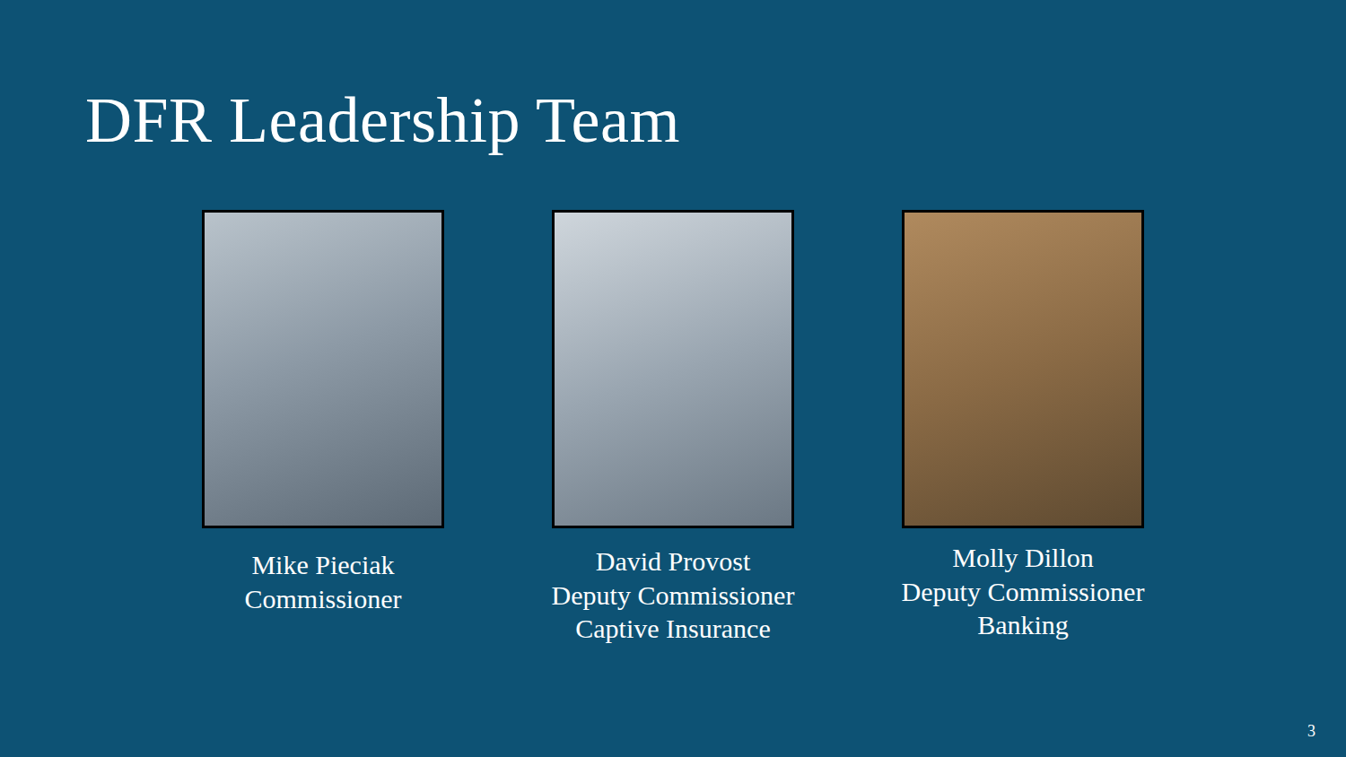DFR Leadership Team
Mike Pieciak
Commissioner
David Provost
Deputy Commissioner
Captive Insurance
Molly Dillon
Deputy Commissioner
Banking
3